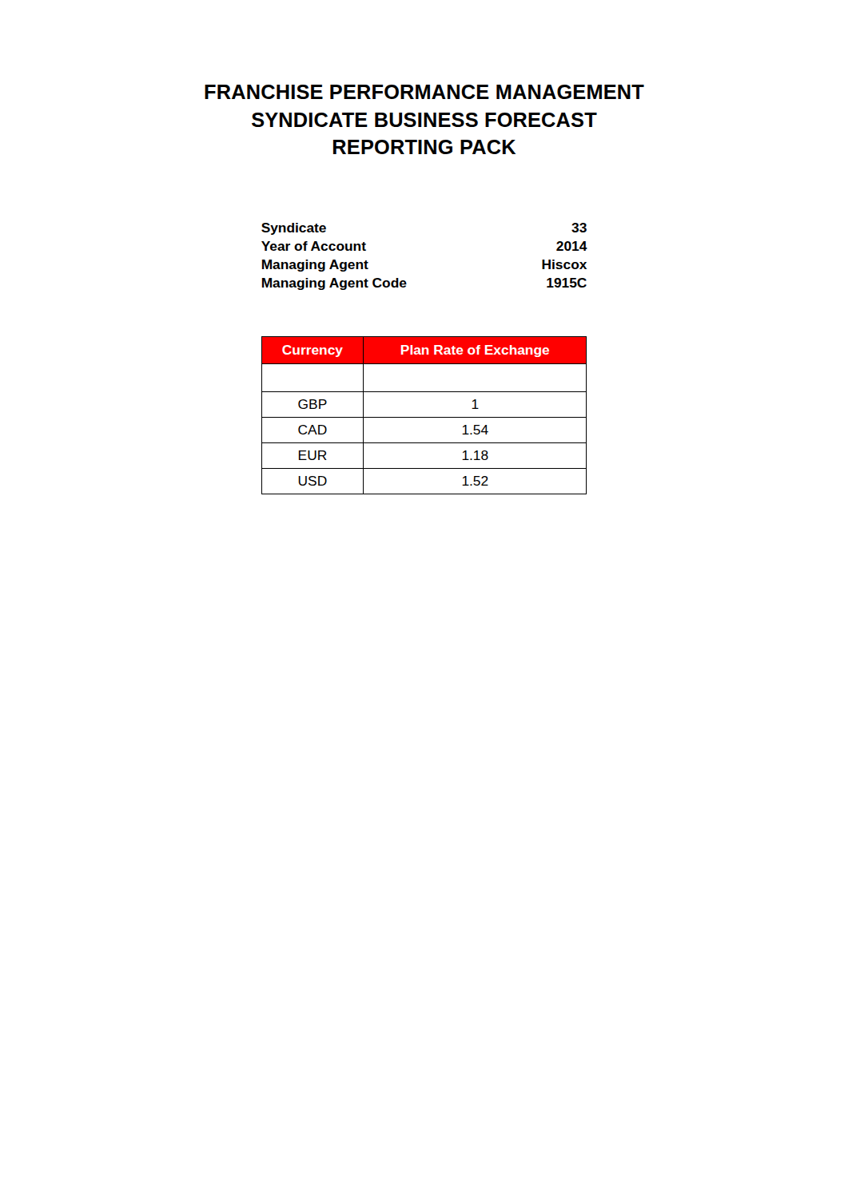FRANCHISE PERFORMANCE MANAGEMENT
SYNDICATE BUSINESS FORECAST
REPORTING PACK
| Syndicate | 33 |
| Year of Account | 2014 |
| Managing Agent | Hiscox |
| Managing Agent Code | 1915C |
| Currency | Plan Rate of Exchange |
| --- | --- |
| GBP | 1 |
| CAD | 1.54 |
| EUR | 1.18 |
| USD | 1.52 |